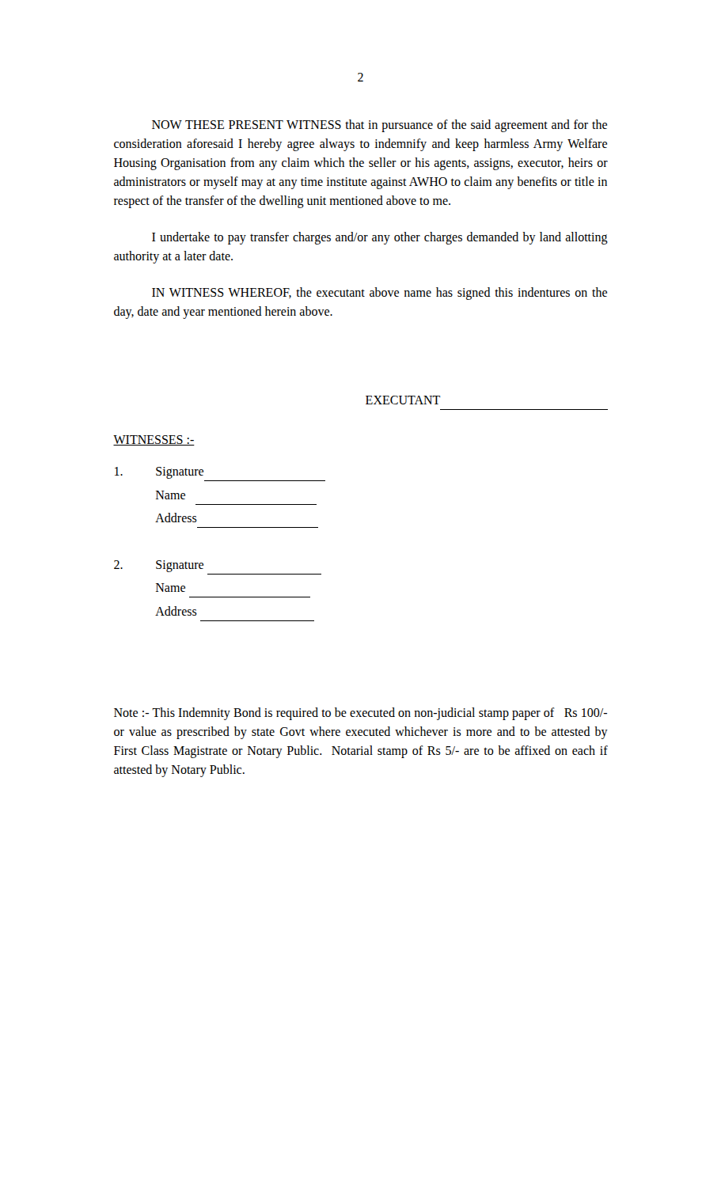2
NOW THESE PRESENT WITNESS that in pursuance of the said agreement and for the consideration aforesaid I hereby agree always to indemnify and keep harmless Army Welfare Housing Organisation from any claim which the seller or his agents, assigns, executor, heirs or administrators or myself may at any time institute against AWHO to claim any benefits or title in respect of the transfer of the dwelling unit mentioned above to me.
I undertake to pay transfer charges and/or any other charges demanded by land allotting authority at a later date.
IN WITNESS WHEREOF, the executant above name has signed this indentures on the day, date and year mentioned herein above.
EXECUTANT
WITNESSES :-
| 1. | Signature |
| | Name |
| | Address |
| 2. | Signature |
| | Name |
| | Address |
Note :- This Indemnity Bond is required to be executed on non-judicial stamp paper of Rs 100/- or value as prescribed by state Govt where executed whichever is more and to be attested by First Class Magistrate or Notary Public. Notarial stamp of Rs 5/- are to be affixed on each if attested by Notary Public.